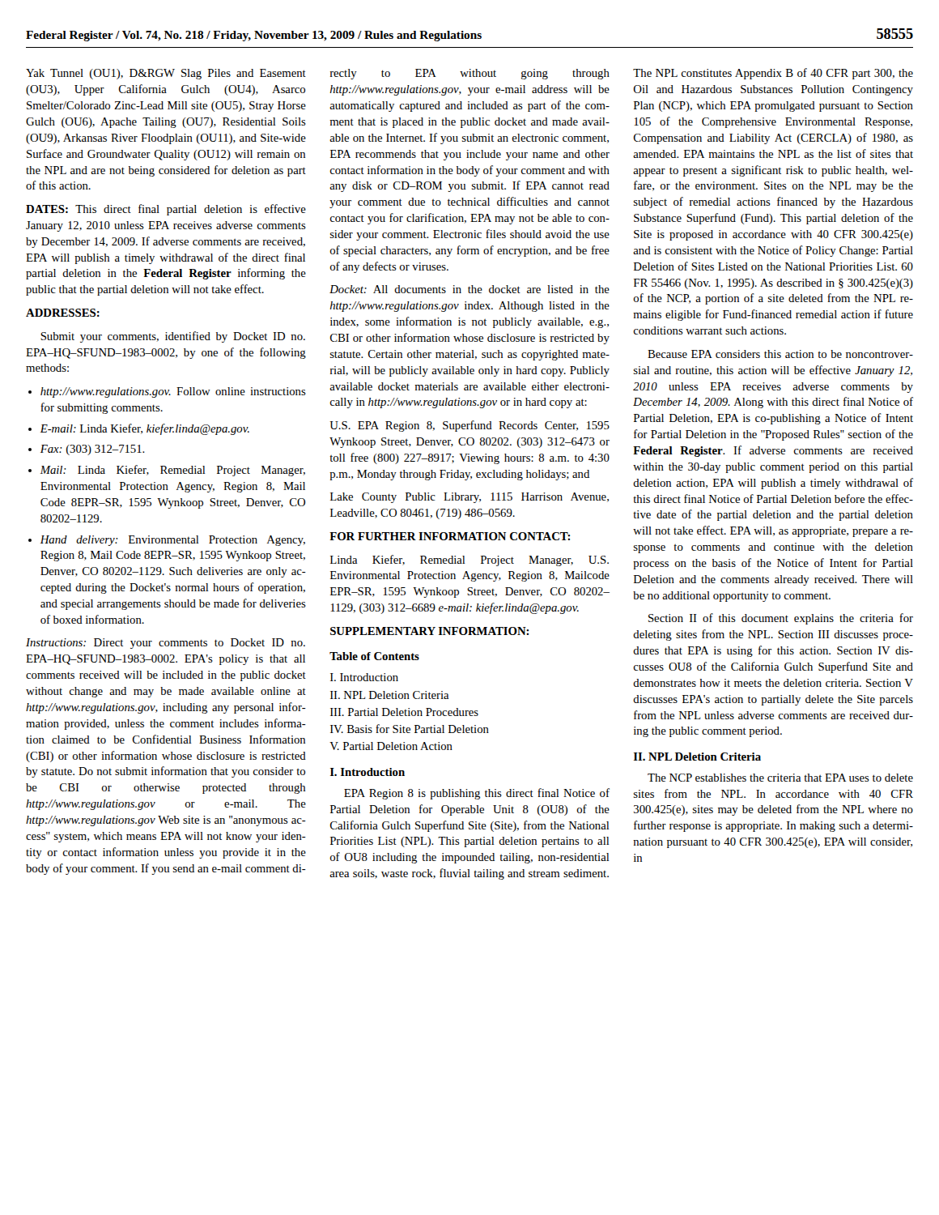Federal Register / Vol. 74, No. 218 / Friday, November 13, 2009 / Rules and Regulations
58555
Yak Tunnel (OU1), D&RGW Slag Piles and Easement (OU3), Upper California Gulch (OU4), Asarco Smelter/Colorado Zinc-Lead Mill site (OU5), Stray Horse Gulch (OU6), Apache Tailing (OU7), Residential Soils (OU9), Arkansas River Floodplain (OU11), and Site-wide Surface and Groundwater Quality (OU12) will remain on the NPL and are not being considered for deletion as part of this action.
Dates: This direct final partial deletion is effective January 12, 2010 unless EPA receives adverse comments by December 14, 2009. If adverse comments are received, EPA will publish a timely withdrawal of the direct final partial deletion in the Federal Register informing the public that the partial deletion will not take effect.
Addresses:
Submit your comments, identified by Docket ID no. EPA–HQ–SFUND–1983–0002, by one of the following methods:
http://www.regulations.gov. Follow online instructions for submitting comments.
E-mail: Linda Kiefer, kiefer.linda@epa.gov.
Fax: (303) 312–7151.
Mail: Linda Kiefer, Remedial Project Manager, Environmental Protection Agency, Region 8, Mail Code 8EPR–SR, 1595 Wynkoop Street, Denver, CO 80202–1129.
Hand delivery: Environmental Protection Agency, Region 8, Mail Code 8EPR–SR, 1595 Wynkoop Street, Denver, CO 80202–1129. Such deliveries are only accepted during the Docket's normal hours of operation, and special arrangements should be made for deliveries of boxed information.
Instructions: Direct your comments to Docket ID no. EPA–HQ–SFUND–1983–0002. EPA's policy is that all comments received will be included in the public docket without change and may be made available online at http://www.regulations.gov, including any personal information provided, unless the comment includes information claimed to be Confidential Business Information (CBI) or other information whose disclosure is restricted by statute. Do not submit information that you consider to be CBI or otherwise protected through http://www.regulations.gov or e-mail. The http://www.regulations.gov Web site is an ''anonymous access'' system, which means EPA will not know your identity or contact information unless you provide it in the body of your comment. If you send an e-mail comment directly to EPA without going through http://www.regulations.gov, your e-mail address will be automatically captured and included as part of the comment that is placed in the public docket and made available on the Internet. If you submit an electronic comment, EPA recommends that you include your name and other contact information in the body of your comment and with any disk or CD–ROM you submit. If EPA cannot read your comment due to technical difficulties and cannot contact you for clarification, EPA may not be able to consider your comment. Electronic files should avoid the use of special characters, any form of encryption, and be free of any defects or viruses.
Docket: All documents in the docket are listed in the http://www.regulations.gov index. Although listed in the index, some information is not publicly available, e.g., CBI or other information whose disclosure is restricted by statute. Certain other material, such as copyrighted material, will be publicly available only in hard copy. Publicly available docket materials are available either electronically in http://www.regulations.gov or in hard copy at:
U.S. EPA Region 8, Superfund Records Center, 1595 Wynkoop Street, Denver, CO 80202. (303) 312–6473 or toll free (800) 227–8917; Viewing hours: 8 a.m. to 4:30 p.m., Monday through Friday, excluding holidays; and
Lake County Public Library, 1115 Harrison Avenue, Leadville, CO 80461, (719) 486–0569.
For Further Information Contact:
Linda Kiefer, Remedial Project Manager, U.S. Environmental Protection Agency, Region 8, Mailcode EPR–SR, 1595 Wynkoop Street, Denver, CO 80202–1129, (303) 312–6689 e-mail: kiefer.linda@epa.gov.
Supplementary Information:
Table of Contents
I. Introduction
II. NPL Deletion Criteria
III. Partial Deletion Procedures
IV. Basis for Site Partial Deletion
V. Partial Deletion Action
I. Introduction
EPA Region 8 is publishing this direct final Notice of Partial Deletion for Operable Unit 8 (OU8) of the California Gulch Superfund Site (Site), from the National Priorities List (NPL). This partial deletion pertains to all of OU8 including the impounded tailing, non-residential area soils, waste rock, fluvial tailing and stream sediment. The NPL constitutes Appendix B of 40 CFR part 300, the Oil and Hazardous Substances Pollution Contingency Plan (NCP), which EPA promulgated pursuant to Section 105 of the Comprehensive Environmental Response, Compensation and Liability Act (CERCLA) of 1980, as amended. EPA maintains the NPL as the list of sites that appear to present a significant risk to public health, welfare, or the environment. Sites on the NPL may be the subject of remedial actions financed by the Hazardous Substance Superfund (Fund). This partial deletion of the Site is proposed in accordance with 40 CFR 300.425(e) and is consistent with the Notice of Policy Change: Partial Deletion of Sites Listed on the National Priorities List. 60 FR 55466 (Nov. 1, 1995). As described in § 300.425(e)(3) of the NCP, a portion of a site deleted from the NPL remains eligible for Fund-financed remedial action if future conditions warrant such actions.
Because EPA considers this action to be noncontroversial and routine, this action will be effective January 12, 2010 unless EPA receives adverse comments by December 14, 2009. Along with this direct final Notice of Partial Deletion, EPA is co-publishing a Notice of Intent for Partial Deletion in the ''Proposed Rules'' section of the Federal Register. If adverse comments are received within the 30-day public comment period on this partial deletion action, EPA will publish a timely withdrawal of this direct final Notice of Partial Deletion before the effective date of the partial deletion and the partial deletion will not take effect. EPA will, as appropriate, prepare a response to comments and continue with the deletion process on the basis of the Notice of Intent for Partial Deletion and the comments already received. There will be no additional opportunity to comment.
Section II of this document explains the criteria for deleting sites from the NPL. Section III discusses procedures that EPA is using for this action. Section IV discusses OU8 of the California Gulch Superfund Site and demonstrates how it meets the deletion criteria. Section V discusses EPA's action to partially delete the Site parcels from the NPL unless adverse comments are received during the public comment period.
II. NPL Deletion Criteria
The NCP establishes the criteria that EPA uses to delete sites from the NPL. In accordance with 40 CFR 300.425(e), sites may be deleted from the NPL where no further response is appropriate. In making such a determination pursuant to 40 CFR 300.425(e), EPA will consider, in